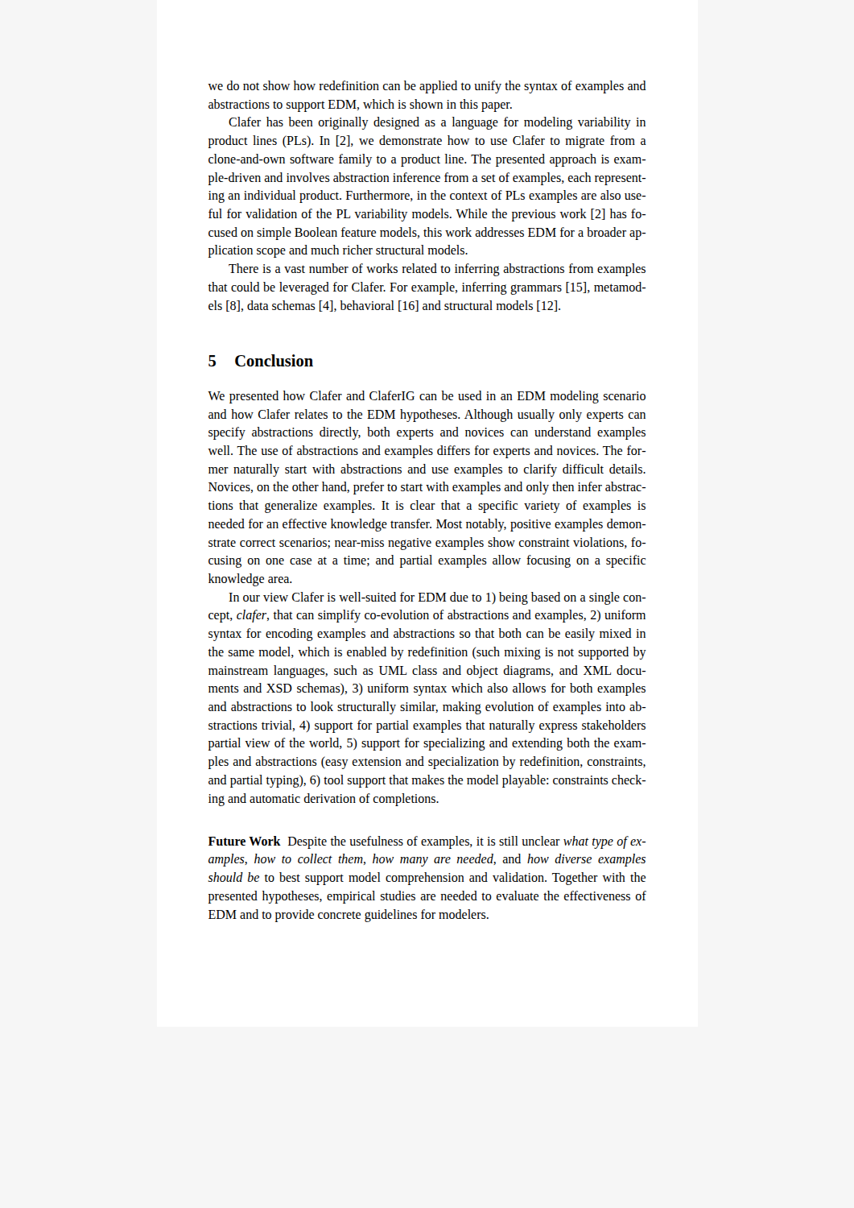we do not show how redefinition can be applied to unify the syntax of examples and abstractions to support EDM, which is shown in this paper.
Clafer has been originally designed as a language for modeling variability in product lines (PLs). In [2], we demonstrate how to use Clafer to migrate from a clone-and-own software family to a product line. The presented approach is example-driven and involves abstraction inference from a set of examples, each representing an individual product. Furthermore, in the context of PLs examples are also useful for validation of the PL variability models. While the previous work [2] has focused on simple Boolean feature models, this work addresses EDM for a broader application scope and much richer structural models.
There is a vast number of works related to inferring abstractions from examples that could be leveraged for Clafer. For example, inferring grammars [15], metamodels [8], data schemas [4], behavioral [16] and structural models [12].
5 Conclusion
We presented how Clafer and ClaferIG can be used in an EDM modeling scenario and how Clafer relates to the EDM hypotheses. Although usually only experts can specify abstractions directly, both experts and novices can understand examples well. The use of abstractions and examples differs for experts and novices. The former naturally start with abstractions and use examples to clarify difficult details. Novices, on the other hand, prefer to start with examples and only then infer abstractions that generalize examples. It is clear that a specific variety of examples is needed for an effective knowledge transfer. Most notably, positive examples demonstrate correct scenarios; near-miss negative examples show constraint violations, focusing on one case at a time; and partial examples allow focusing on a specific knowledge area.
In our view Clafer is well-suited for EDM due to 1) being based on a single concept, clafer, that can simplify co-evolution of abstractions and examples, 2) uniform syntax for encoding examples and abstractions so that both can be easily mixed in the same model, which is enabled by redefinition (such mixing is not supported by mainstream languages, such as UML class and object diagrams, and XML documents and XSD schemas), 3) uniform syntax which also allows for both examples and abstractions to look structurally similar, making evolution of examples into abstractions trivial, 4) support for partial examples that naturally express stakeholders partial view of the world, 5) support for specializing and extending both the examples and abstractions (easy extension and specialization by redefinition, constraints, and partial typing), 6) tool support that makes the model playable: constraints checking and automatic derivation of completions.
Future Work Despite the usefulness of examples, it is still unclear what type of examples, how to collect them, how many are needed, and how diverse examples should be to best support model comprehension and validation. Together with the presented hypotheses, empirical studies are needed to evaluate the effectiveness of EDM and to provide concrete guidelines for modelers.